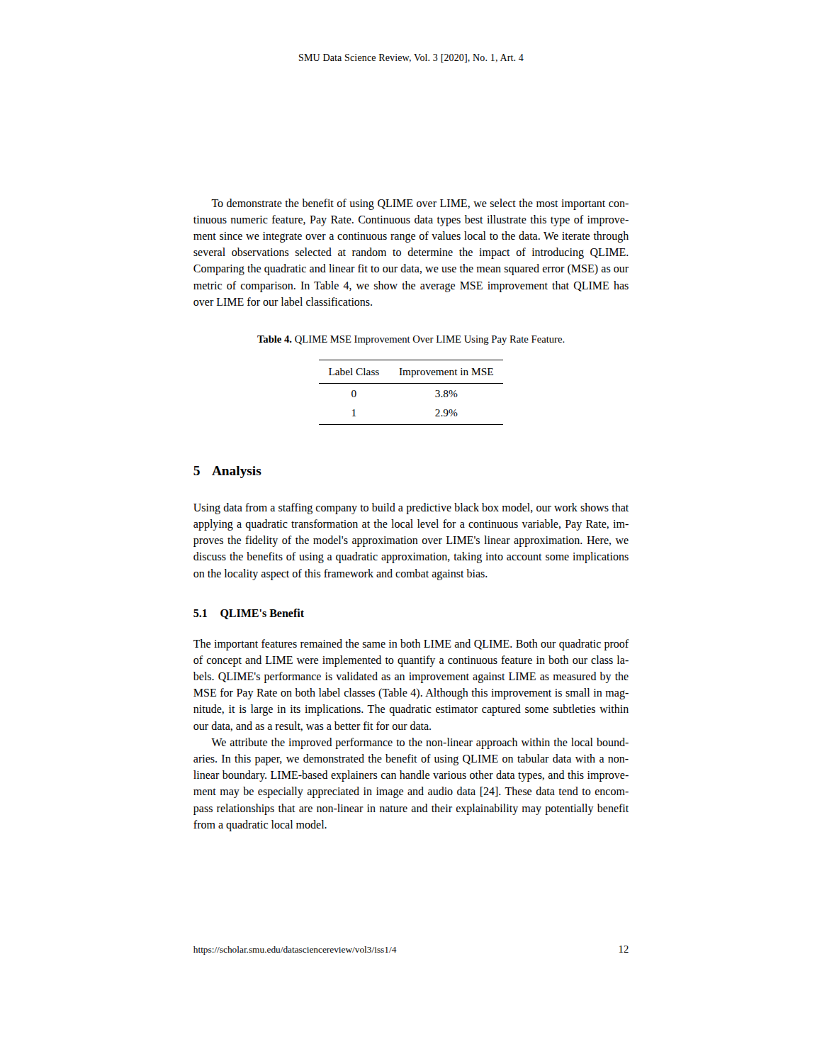SMU Data Science Review, Vol. 3 [2020], No. 1, Art. 4
To demonstrate the benefit of using QLIME over LIME, we select the most important continuous numeric feature, Pay Rate. Continuous data types best illustrate this type of improvement since we integrate over a continuous range of values local to the data. We iterate through several observations selected at random to determine the impact of introducing QLIME. Comparing the quadratic and linear fit to our data, we use the mean squared error (MSE) as our metric of comparison. In Table 4, we show the average MSE improvement that QLIME has over LIME for our label classifications.
Table 4. QLIME MSE Improvement Over LIME Using Pay Rate Feature.
| Label Class | Improvement in MSE |
| --- | --- |
| 0 | 3.8% |
| 1 | 2.9% |
5 Analysis
Using data from a staffing company to build a predictive black box model, our work shows that applying a quadratic transformation at the local level for a continuous variable, Pay Rate, improves the fidelity of the model's approximation over LIME's linear approximation. Here, we discuss the benefits of using a quadratic approximation, taking into account some implications on the locality aspect of this framework and combat against bias.
5.1 QLIME's Benefit
The important features remained the same in both LIME and QLIME. Both our quadratic proof of concept and LIME were implemented to quantify a continuous feature in both our class labels. QLIME's performance is validated as an improvement against LIME as measured by the MSE for Pay Rate on both label classes (Table 4). Although this improvement is small in magnitude, it is large in its implications. The quadratic estimator captured some subtleties within our data, and as a result, was a better fit for our data.
We attribute the improved performance to the non-linear approach within the local boundaries. In this paper, we demonstrated the benefit of using QLIME on tabular data with a non-linear boundary. LIME-based explainers can handle various other data types, and this improvement may be especially appreciated in image and audio data [24]. These data tend to encompass relationships that are non-linear in nature and their explainability may potentially benefit from a quadratic local model.
https://scholar.smu.edu/datasciencereview/vol3/iss1/4 12